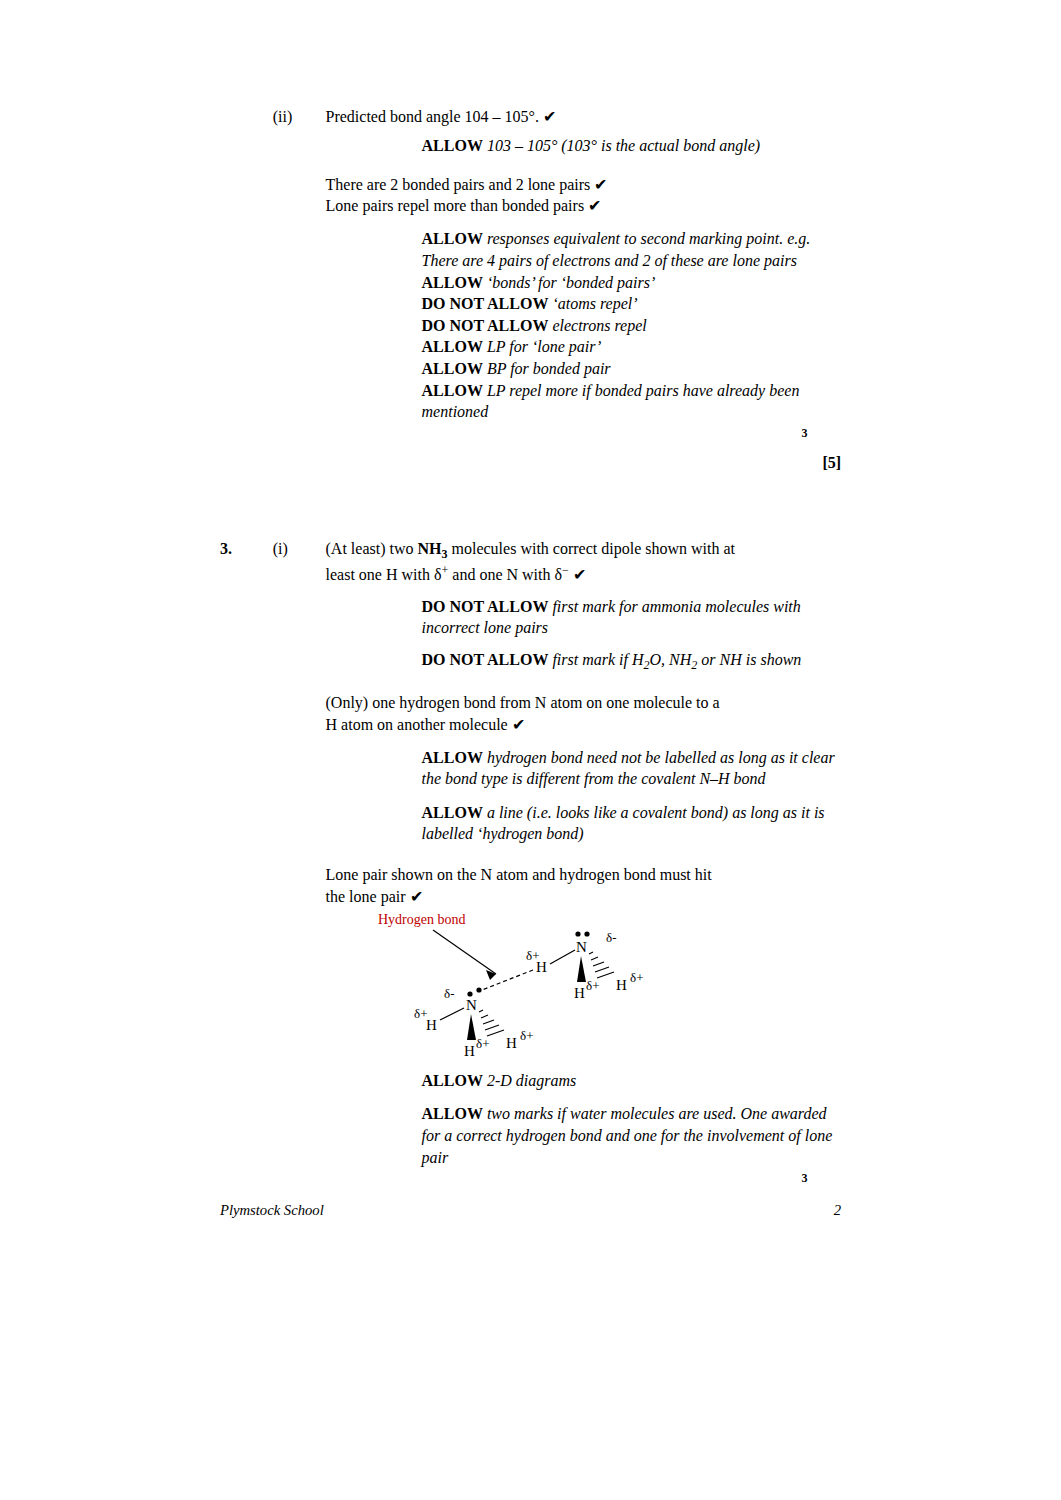(ii)
Predicted bond angle 104 – 105°. ✔
ALLOW 103 – 105° (103° is the actual bond angle)
There are 2 bonded pairs and 2 lone pairs ✔
Lone pairs repel more than bonded pairs ✔
ALLOW responses equivalent to second marking point. e.g.
There are 4 pairs of electrons and 2 of these are lone pairs
ALLOW ‘bonds’ for ‘bonded pairs’
DO NOT ALLOW ‘atoms repel’
DO NOT ALLOW electrons repel
ALLOW LP for ‘lone pair’
ALLOW BP for bonded pair
ALLOW LP repel more if bonded pairs have already been
mentioned
3
[5]
3.
(i)
(At least) two NH3 molecules with correct dipole shown with at
least one H with δ+ and one N with δ− ✔
DO NOT ALLOW first mark for ammonia molecules with
incorrect lone pairs
DO NOT ALLOW first mark if H2 O, NH2 or NH is shown
(Only) one hydrogen bond from N atom on one molecule to a
H atom on another molecule ✔
ALLOW hydrogen bond need not be labelled as long as it clear
the bond type is different from the covalent N–H bond
ALLOW a line (i.e. looks like a covalent bond) as long as it is
labelled ‘hydrogen bond)
Lone pair shown on the N atom and hydrogen bond must hit
the lone pair ✔
Hydrogen bond N δ- H δ+ H δ+ H δ+ N δ- H δ+ H δ+ H δ+
ALLOW 2-D diagrams
ALLOW two marks if water molecules are used. One awarded
for a correct hydrogen bond and one for the involvement of lone
pair
3
Plymstock School 2